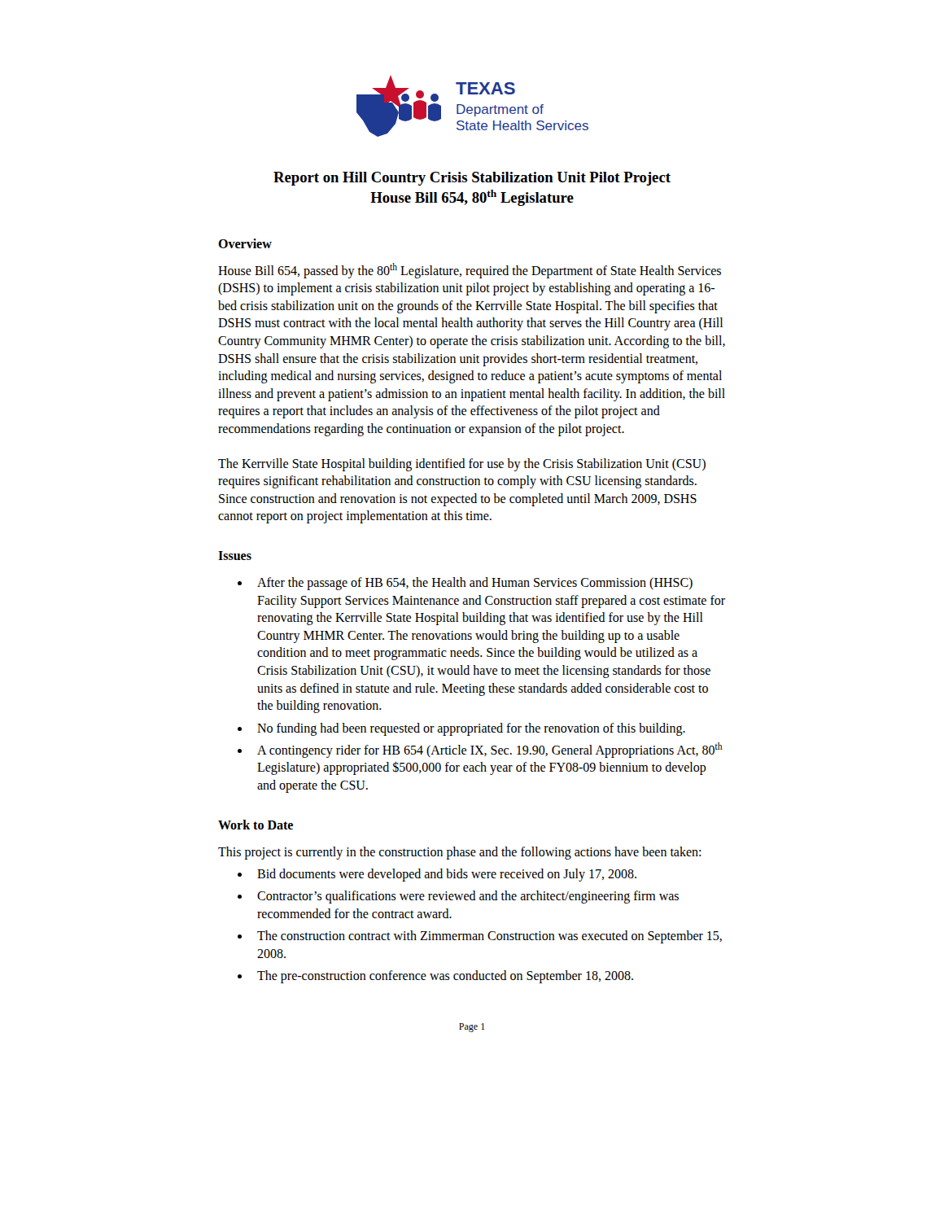TEXAS Department of State Health Services
Report on Hill Country Crisis Stabilization Unit Pilot Project
House Bill 654, 80th Legislature
Overview
House Bill 654, passed by the 80th Legislature, required the Department of State Health Services (DSHS) to implement a crisis stabilization unit pilot project by establishing and operating a 16-bed crisis stabilization unit on the grounds of the Kerrville State Hospital. The bill specifies that DSHS must contract with the local mental health authority that serves the Hill Country area (Hill Country Community MHMR Center) to operate the crisis stabilization unit. According to the bill, DSHS shall ensure that the crisis stabilization unit provides short-term residential treatment, including medical and nursing services, designed to reduce a patient’s acute symptoms of mental illness and prevent a patient’s admission to an inpatient mental health facility. In addition, the bill requires a report that includes an analysis of the effectiveness of the pilot project and recommendations regarding the continuation or expansion of the pilot project.
The Kerrville State Hospital building identified for use by the Crisis Stabilization Unit (CSU) requires significant rehabilitation and construction to comply with CSU licensing standards. Since construction and renovation is not expected to be completed until March 2009, DSHS cannot report on project implementation at this time.
Issues
After the passage of HB 654, the Health and Human Services Commission (HHSC) Facility Support Services Maintenance and Construction staff prepared a cost estimate for renovating the Kerrville State Hospital building that was identified for use by the Hill Country MHMR Center. The renovations would bring the building up to a usable condition and to meet programmatic needs. Since the building would be utilized as a Crisis Stabilization Unit (CSU), it would have to meet the licensing standards for those units as defined in statute and rule. Meeting these standards added considerable cost to the building renovation.
No funding had been requested or appropriated for the renovation of this building.
A contingency rider for HB 654 (Article IX, Sec. 19.90, General Appropriations Act, 80th Legislature) appropriated $500,000 for each year of the FY08-09 biennium to develop and operate the CSU.
Work to Date
This project is currently in the construction phase and the following actions have been taken:
Bid documents were developed and bids were received on July 17, 2008.
Contractor’s qualifications were reviewed and the architect/engineering firm was recommended for the contract award.
The construction contract with Zimmerman Construction was executed on September 15, 2008.
The pre-construction conference was conducted on September 18, 2008.
Page 1